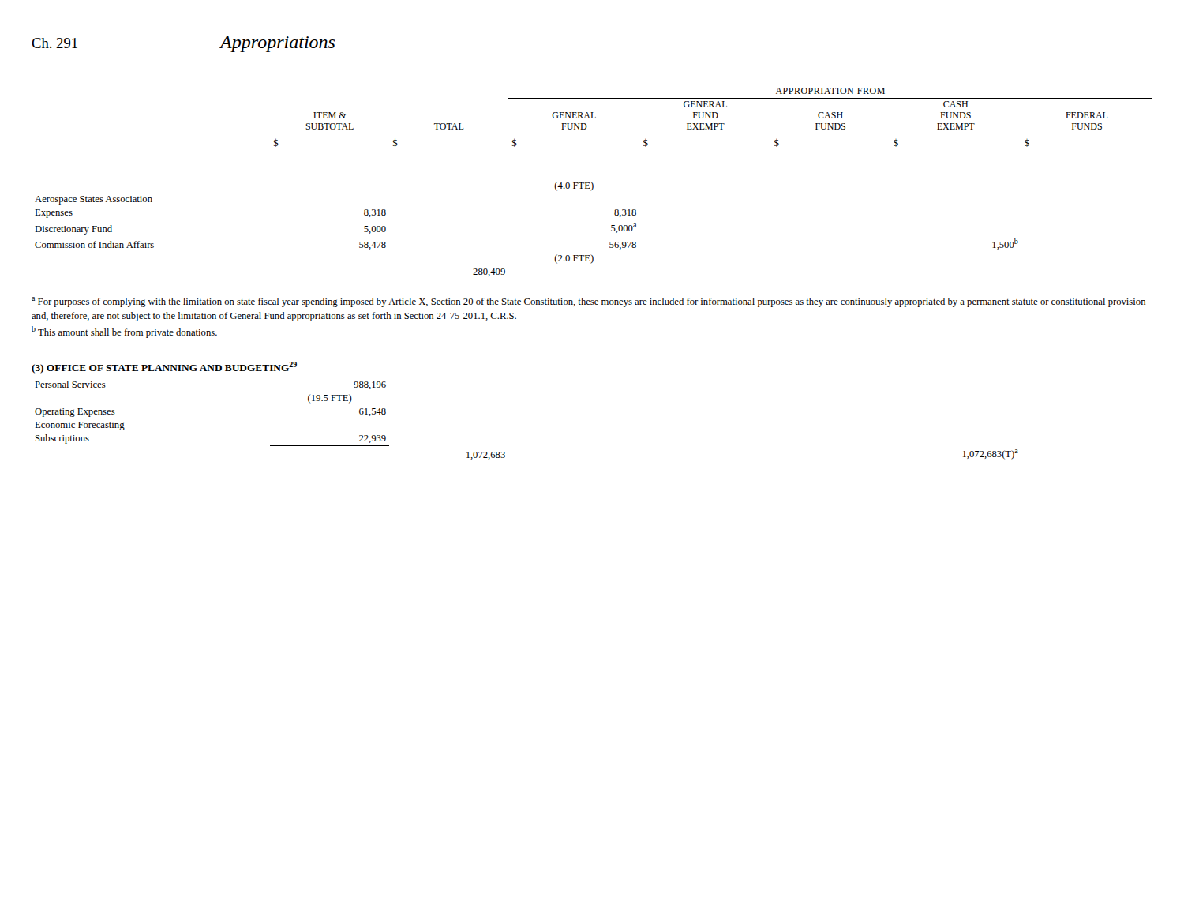Ch. 291
Appropriations
| | | | APPROPRIATION FROM |
| | ITEM & SUBTOTAL | TOTAL | GENERAL FUND | GENERAL FUND EXEMPT | CASH FUNDS | CASH FUNDS EXEMPT | FEDERAL FUNDS |
| | $ | $ | $ | $ | $ | $ | $ |
| | | | (4.0 FTE) | | | | |
| Aerospace States Association | | | | | | | |
| Expenses | 8,318 | | 8,318 | | | | |
| Discretionary Fund | 5,000 | | 5,000 a | | | | |
| Commission of Indian Affairs | 58,478 | | 56,978 | | | 1,500 b | |
| | | | (2.0 FTE) | | | | |
| | | 280,409 | | | | | |
a For purposes of complying with the limitation on state fiscal year spending imposed by Article X, Section 20 of the State Constitution, these moneys are included for informational purposes as they are continuously appropriated by a permanent statute or constitutional provision and, therefore, are not subject to the limitation of General Fund appropriations as set forth in Section 24-75-201.1, C.R.S.
b This amount shall be from private donations.
(3) OFFICE OF STATE PLANNING AND BUDGETING29
| Personal Services | 988,196 | | | | | | |
| | (19.5 FTE) | | | | | | |
| Operating Expenses | 61,548 | | | | | | |
| Economic Forecasting | | | | | | | |
| Subscriptions | 22,939 | | | | | | |
| | | 1,072,683 | | | | 1,072,683(T) a | |